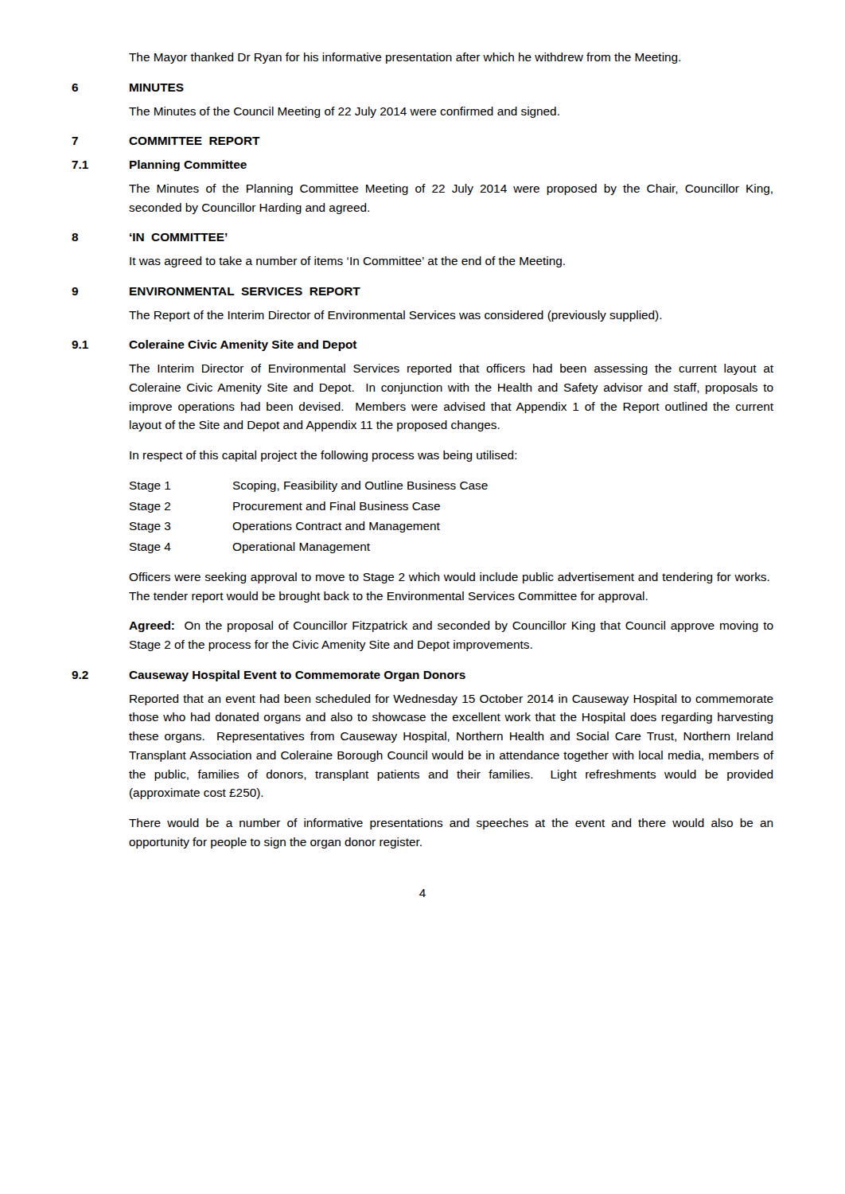The Mayor thanked Dr Ryan for his informative presentation after which he withdrew from the Meeting.
6 MINUTES
The Minutes of the Council Meeting of 22 July 2014 were confirmed and signed.
7 COMMITTEE REPORT
7.1 Planning Committee
The Minutes of the Planning Committee Meeting of 22 July 2014 were proposed by the Chair, Councillor King, seconded by Councillor Harding and agreed.
8 ‘IN COMMITTEE’
It was agreed to take a number of items ‘In Committee’ at the end of the Meeting.
9 ENVIRONMENTAL SERVICES REPORT
The Report of the Interim Director of Environmental Services was considered (previously supplied).
9.1 Coleraine Civic Amenity Site and Depot
The Interim Director of Environmental Services reported that officers had been assessing the current layout at Coleraine Civic Amenity Site and Depot. In conjunction with the Health and Safety advisor and staff, proposals to improve operations had been devised. Members were advised that Appendix 1 of the Report outlined the current layout of the Site and Depot and Appendix 11 the proposed changes.
In respect of this capital project the following process was being utilised:
Stage 1 Scoping, Feasibility and Outline Business Case
Stage 2 Procurement and Final Business Case
Stage 3 Operations Contract and Management
Stage 4 Operational Management
Officers were seeking approval to move to Stage 2 which would include public advertisement and tendering for works. The tender report would be brought back to the Environmental Services Committee for approval.
Agreed: On the proposal of Councillor Fitzpatrick and seconded by Councillor King that Council approve moving to Stage 2 of the process for the Civic Amenity Site and Depot improvements.
9.2 Causeway Hospital Event to Commemorate Organ Donors
Reported that an event had been scheduled for Wednesday 15 October 2014 in Causeway Hospital to commemorate those who had donated organs and also to showcase the excellent work that the Hospital does regarding harvesting these organs. Representatives from Causeway Hospital, Northern Health and Social Care Trust, Northern Ireland Transplant Association and Coleraine Borough Council would be in attendance together with local media, members of the public, families of donors, transplant patients and their families. Light refreshments would be provided (approximate cost £250).
There would be a number of informative presentations and speeches at the event and there would also be an opportunity for people to sign the organ donor register.
4